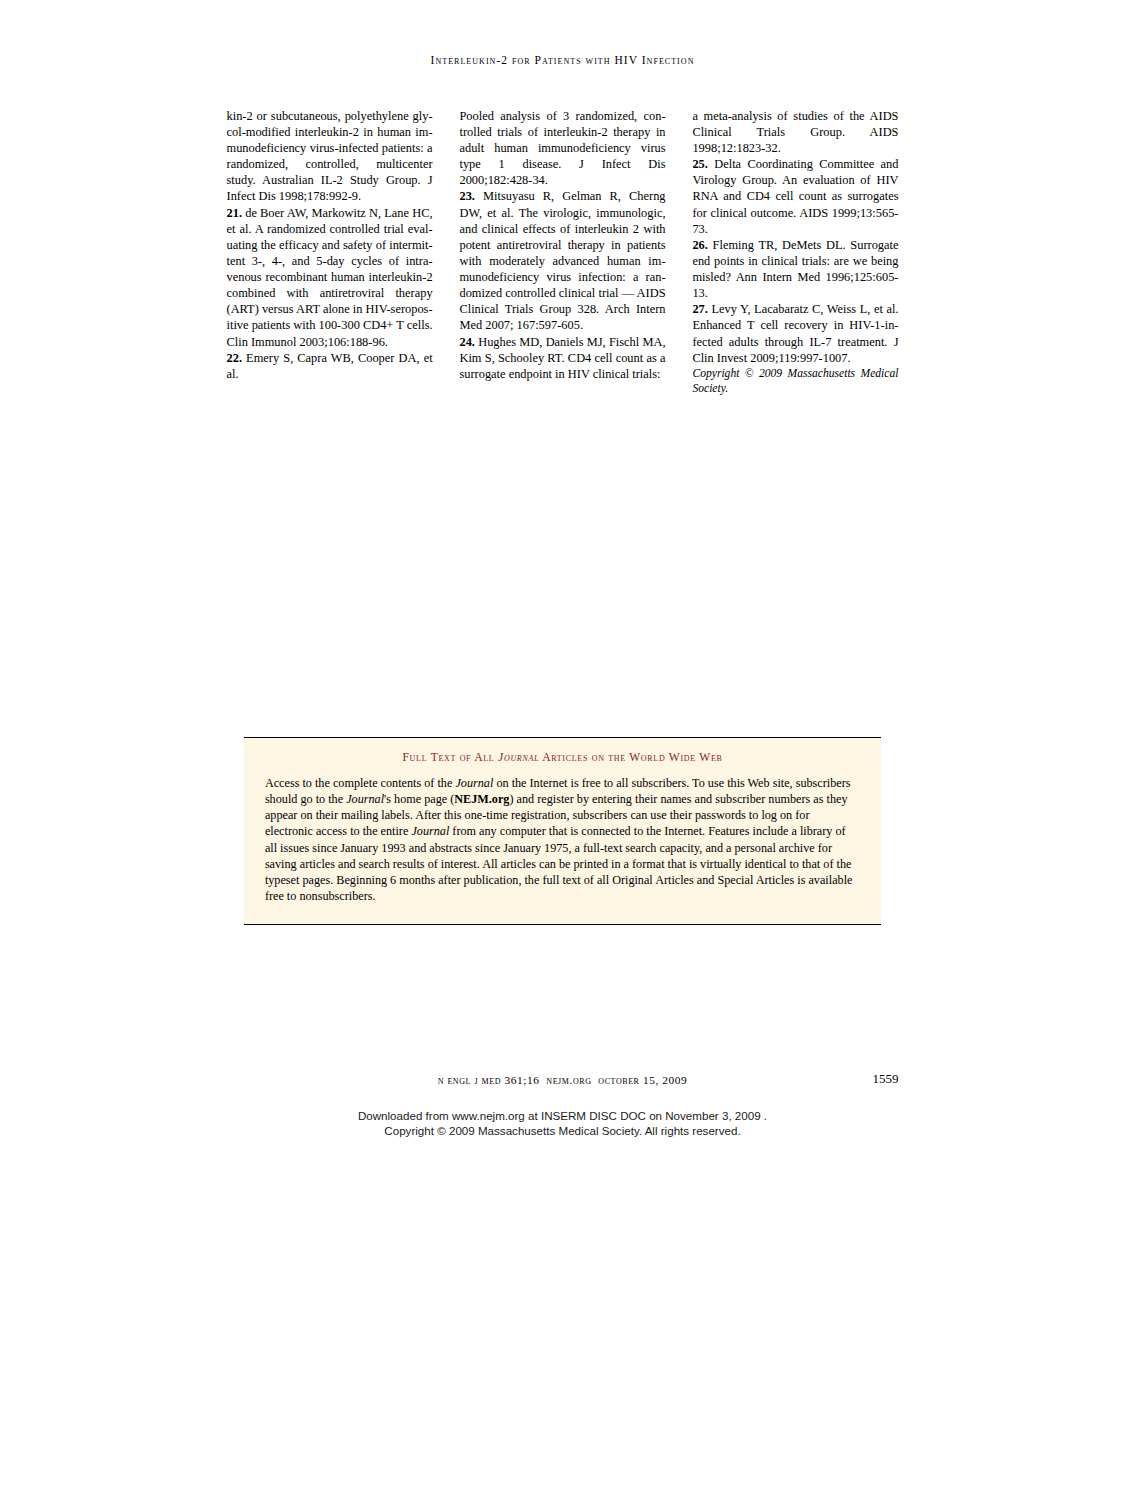Interleukin-2 for Patients with HIV Infection
kin-2 or subcutaneous, polyethylene glycol-modified interleukin-2 in human immunodeficiency virus-infected patients: a randomized, controlled, multicenter study. Australian IL-2 Study Group. J Infect Dis 1998;178:992-9.
21. de Boer AW, Markowitz N, Lane HC, et al. A randomized controlled trial evaluating the efficacy and safety of intermittent 3-, 4-, and 5-day cycles of intravenous recombinant human interleukin-2 combined with antiretroviral therapy (ART) versus ART alone in HIV-seropositive patients with 100-300 CD4+ T cells. Clin Immunol 2003;106:188-96.
22. Emery S, Capra WB, Cooper DA, et al.
Pooled analysis of 3 randomized, controlled trials of interleukin-2 therapy in adult human immunodeficiency virus type 1 disease. J Infect Dis 2000;182:428-34.
23. Mitsuyasu R, Gelman R, Cherng DW, et al. The virologic, immunologic, and clinical effects of interleukin 2 with potent antiretroviral therapy in patients with moderately advanced human immunodeficiency virus infection: a randomized controlled clinical trial — AIDS Clinical Trials Group 328. Arch Intern Med 2007; 167:597-605.
24. Hughes MD, Daniels MJ, Fischl MA, Kim S, Schooley RT. CD4 cell count as a surrogate endpoint in HIV clinical trials:
a meta-analysis of studies of the AIDS Clinical Trials Group. AIDS 1998;12:1823-32.
25. Delta Coordinating Committee and Virology Group. An evaluation of HIV RNA and CD4 cell count as surrogates for clinical outcome. AIDS 1999;13:565-73.
26. Fleming TR, DeMets DL. Surrogate end points in clinical trials: are we being misled? Ann Intern Med 1996;125:605-13.
27. Levy Y, Lacabaratz C, Weiss L, et al. Enhanced T cell recovery in HIV-1-infected adults through IL-7 treatment. J Clin Invest 2009;119:997-1007.
Copyright © 2009 Massachusetts Medical Society.
Full Text of All Journal Articles on the World Wide Web
Access to the complete contents of the Journal on the Internet is free to all subscribers. To use this Web site, subscribers should go to the Journal's home page (NEJM.org) and register by entering their names and subscriber numbers as they appear on their mailing labels. After this one-time registration, subscribers can use their passwords to log on for electronic access to the entire Journal from any computer that is connected to the Internet. Features include a library of all issues since January 1993 and abstracts since January 1975, a full-text search capacity, and a personal archive for saving articles and search results of interest. All articles can be printed in a format that is virtually identical to that of the typeset pages. Beginning 6 months after publication, the full text of all Original Articles and Special Articles is available free to nonsubscribers.
n engl j med 361;16 nejm.org october 15, 2009 1559
Downloaded from www.nejm.org at INSERM DISC DOC on November 3, 2009 . Copyright © 2009 Massachusetts Medical Society. All rights reserved.